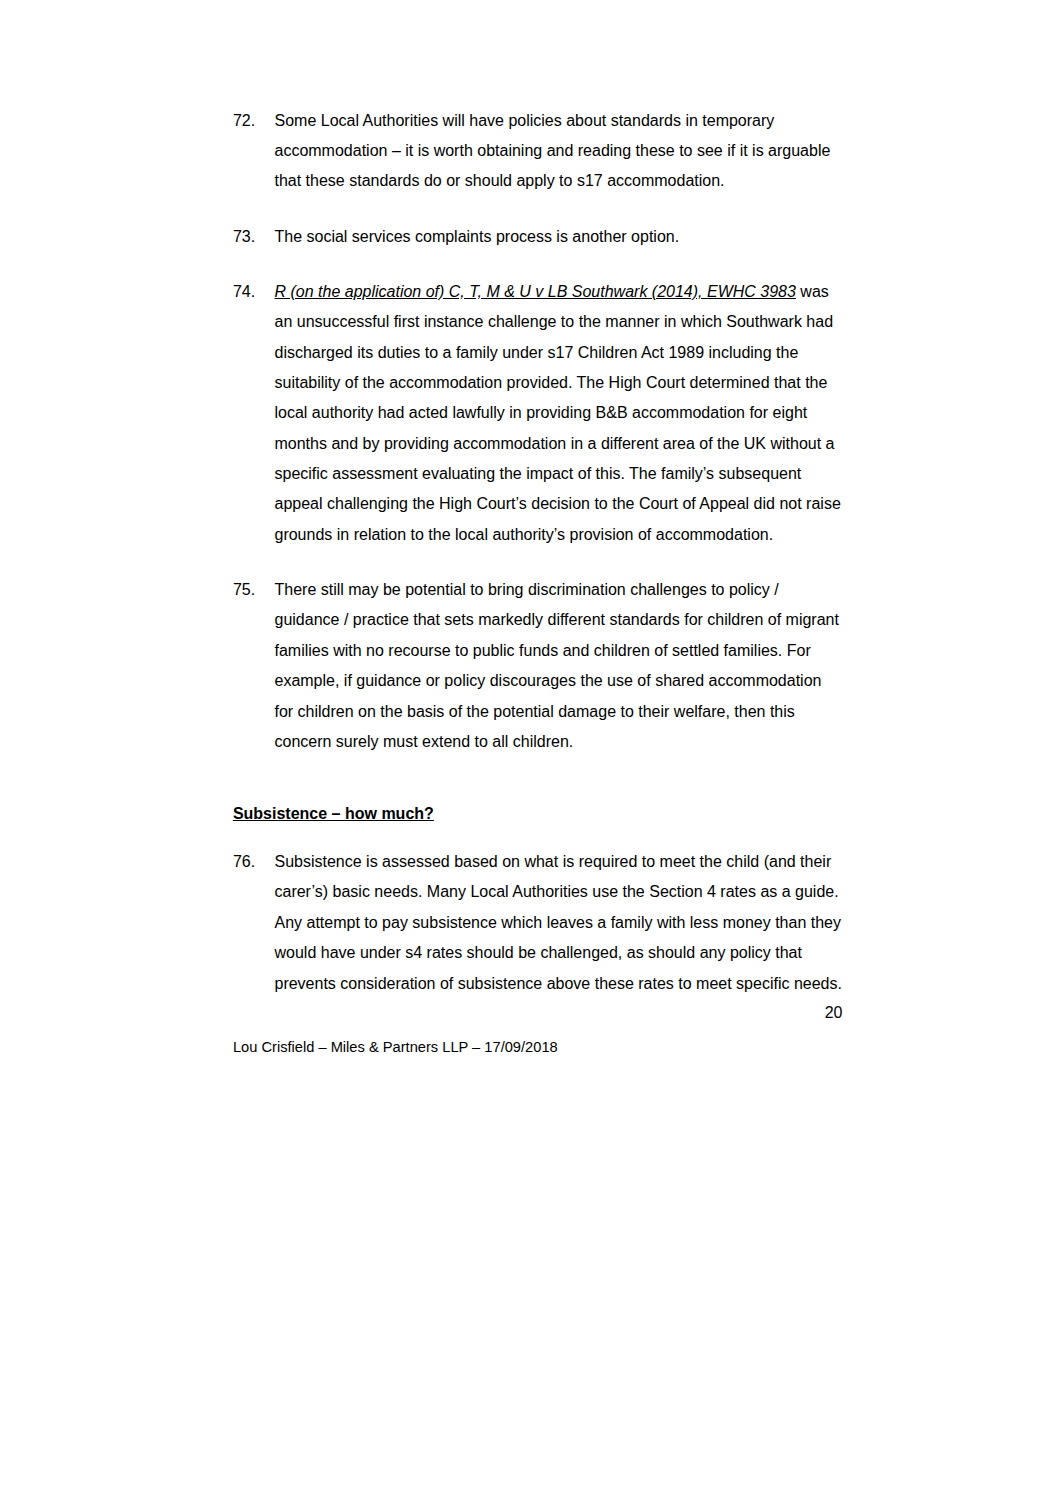72. Some Local Authorities will have policies about standards in temporary accommodation – it is worth obtaining and reading these to see if it is arguable that these standards do or should apply to s17 accommodation.
73. The social services complaints process is another option.
74. R (on the application of) C, T, M & U v LB Southwark (2014), EWHC 3983 was an unsuccessful first instance challenge to the manner in which Southwark had discharged its duties to a family under s17 Children Act 1989 including the suitability of the accommodation provided. The High Court determined that the local authority had acted lawfully in providing B&B accommodation for eight months and by providing accommodation in a different area of the UK without a specific assessment evaluating the impact of this. The family’s subsequent appeal challenging the High Court’s decision to the Court of Appeal did not raise grounds in relation to the local authority’s provision of accommodation.
75. There still may be potential to bring discrimination challenges to policy / guidance / practice that sets markedly different standards for children of migrant families with no recourse to public funds and children of settled families. For example, if guidance or policy discourages the use of shared accommodation for children on the basis of the potential damage to their welfare, then this concern surely must extend to all children.
Subsistence – how much?
76. Subsistence is assessed based on what is required to meet the child (and their carer’s) basic needs. Many Local Authorities use the Section 4 rates as a guide. Any attempt to pay subsistence which leaves a family with less money than they would have under s4 rates should be challenged, as should any policy that prevents consideration of subsistence above these rates to meet specific needs.
20
Lou Crisfield – Miles & Partners LLP – 17/09/2018